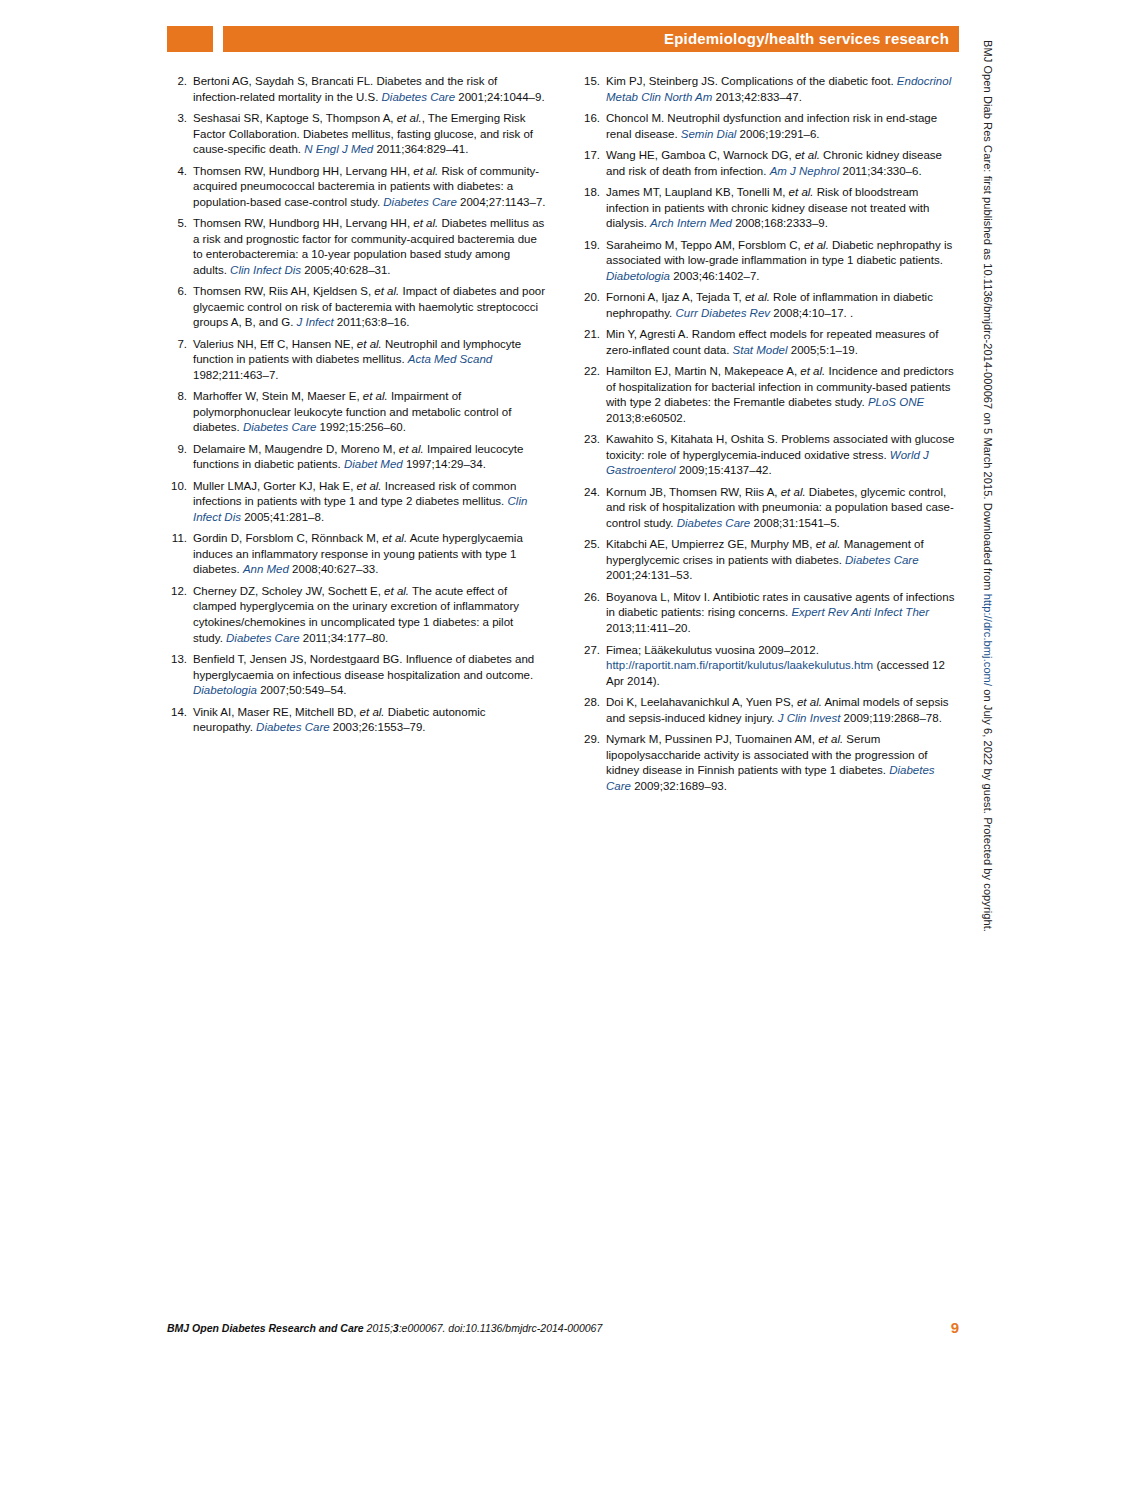Epidemiology/health services research
2. Bertoni AG, Saydah S, Brancati FL. Diabetes and the risk of infection-related mortality in the U.S. Diabetes Care 2001;24:1044–9.
3. Seshasai SR, Kaptoge S, Thompson A, et al., The Emerging Risk Factor Collaboration. Diabetes mellitus, fasting glucose, and risk of cause-specific death. N Engl J Med 2011;364:829–41.
4. Thomsen RW, Hundborg HH, Lervang HH, et al. Risk of community-acquired pneumococcal bacteremia in patients with diabetes: a population-based case-control study. Diabetes Care 2004;27:1143–7.
5. Thomsen RW, Hundborg HH, Lervang HH, et al. Diabetes mellitus as a risk and prognostic factor for community-acquired bacteremia due to enterobacteremia: a 10-year population based study among adults. Clin Infect Dis 2005;40:628–31.
6. Thomsen RW, Riis AH, Kjeldsen S, et al. Impact of diabetes and poor glycaemic control on risk of bacteremia with haemolytic streptococci groups A, B, and G. J Infect 2011;63:8–16.
7. Valerius NH, Eff C, Hansen NE, et al. Neutrophil and lymphocyte function in patients with diabetes mellitus. Acta Med Scand 1982;211:463–7.
8. Marhoffer W, Stein M, Maeser E, et al. Impairment of polymorphonuclear leukocyte function and metabolic control of diabetes. Diabetes Care 1992;15:256–60.
9. Delamaire M, Maugendre D, Moreno M, et al. Impaired leucocyte functions in diabetic patients. Diabet Med 1997;14:29–34.
10. Muller LMAJ, Gorter KJ, Hak E, et al. Increased risk of common infections in patients with type 1 and type 2 diabetes mellitus. Clin Infect Dis 2005;41:281–8.
11. Gordin D, Forsblom C, Rönnback M, et al. Acute hyperglycaemia induces an inflammatory response in young patients with type 1 diabetes. Ann Med 2008;40:627–33.
12. Cherney DZ, Scholey JW, Sochett E, et al. The acute effect of clamped hyperglycemia on the urinary excretion of inflammatory cytokines/chemokines in uncomplicated type 1 diabetes: a pilot study. Diabetes Care 2011;34:177–80.
13. Benfield T, Jensen JS, Nordestgaard BG. Influence of diabetes and hyperglycaemia on infectious disease hospitalization and outcome. Diabetologia 2007;50:549–54.
14. Vinik AI, Maser RE, Mitchell BD, et al. Diabetic autonomic neuropathy. Diabetes Care 2003;26:1553–79.
15. Kim PJ, Steinberg JS. Complications of the diabetic foot. Endocrinol Metab Clin North Am 2013;42:833–47.
16. Choncol M. Neutrophil dysfunction and infection risk in end-stage renal disease. Semin Dial 2006;19:291–6.
17. Wang HE, Gamboa C, Warnock DG, et al. Chronic kidney disease and risk of death from infection. Am J Nephrol 2011;34:330–6.
18. James MT, Laupland KB, Tonelli M, et al. Risk of bloodstream infection in patients with chronic kidney disease not treated with dialysis. Arch Intern Med 2008;168:2333–9.
19. Saraheimo M, Teppo AM, Forsblom C, et al. Diabetic nephropathy is associated with low-grade inflammation in type 1 diabetic patients. Diabetologia 2003;46:1402–7.
20. Fornoni A, Ijaz A, Tejada T, et al. Role of inflammation in diabetic nephropathy. Curr Diabetes Rev 2008;4:10–17. .
21. Min Y, Agresti A. Random effect models for repeated measures of zero-inflated count data. Stat Model 2005;5:1–19.
22. Hamilton EJ, Martin N, Makepeace A, et al. Incidence and predictors of hospitalization for bacterial infection in community-based patients with type 2 diabetes: the Fremantle diabetes study. PLoS ONE 2013;8:e60502.
23. Kawahito S, Kitahata H, Oshita S. Problems associated with glucose toxicity: role of hyperglycemia-induced oxidative stress. World J Gastroenterol 2009;15:4137–42.
24. Kornum JB, Thomsen RW, Riis A, et al. Diabetes, glycemic control, and risk of hospitalization with pneumonia: a population based case-control study. Diabetes Care 2008;31:1541–5.
25. Kitabchi AE, Umpierrez GE, Murphy MB, et al. Management of hyperglycemic crises in patients with diabetes. Diabetes Care 2001;24:131–53.
26. Boyanova L, Mitov I. Antibiotic rates in causative agents of infections in diabetic patients: rising concerns. Expert Rev Anti Infect Ther 2013;11:411–20.
27. Fimea; Lääkekulutus vuosina 2009–2012. http://raportit.nam.fi/raportit/kulutus/laakekulutus.htm (accessed 12 Apr 2014).
28. Doi K, Leelahavanichkul A, Yuen PS, et al. Animal models of sepsis and sepsis-induced kidney injury. J Clin Invest 2009;119:2868–78.
29. Nymark M, Pussinen PJ, Tuomainen AM, et al. Serum lipopolysaccharide activity is associated with the progression of kidney disease in Finnish patients with type 1 diabetes. Diabetes Care 2009;32:1689–93.
BMJ Open Diabetes Research and Care 2015;3:e000067. doi:10.1136/bmjdrc-2014-000067
9
BMJ Open Diab Res Care: first published as 10.1136/bmjdrc-2014-000067 on 5 March 2015. Downloaded from http://drc.bmj.com/ on July 6, 2022 by guest. Protected by copyright.